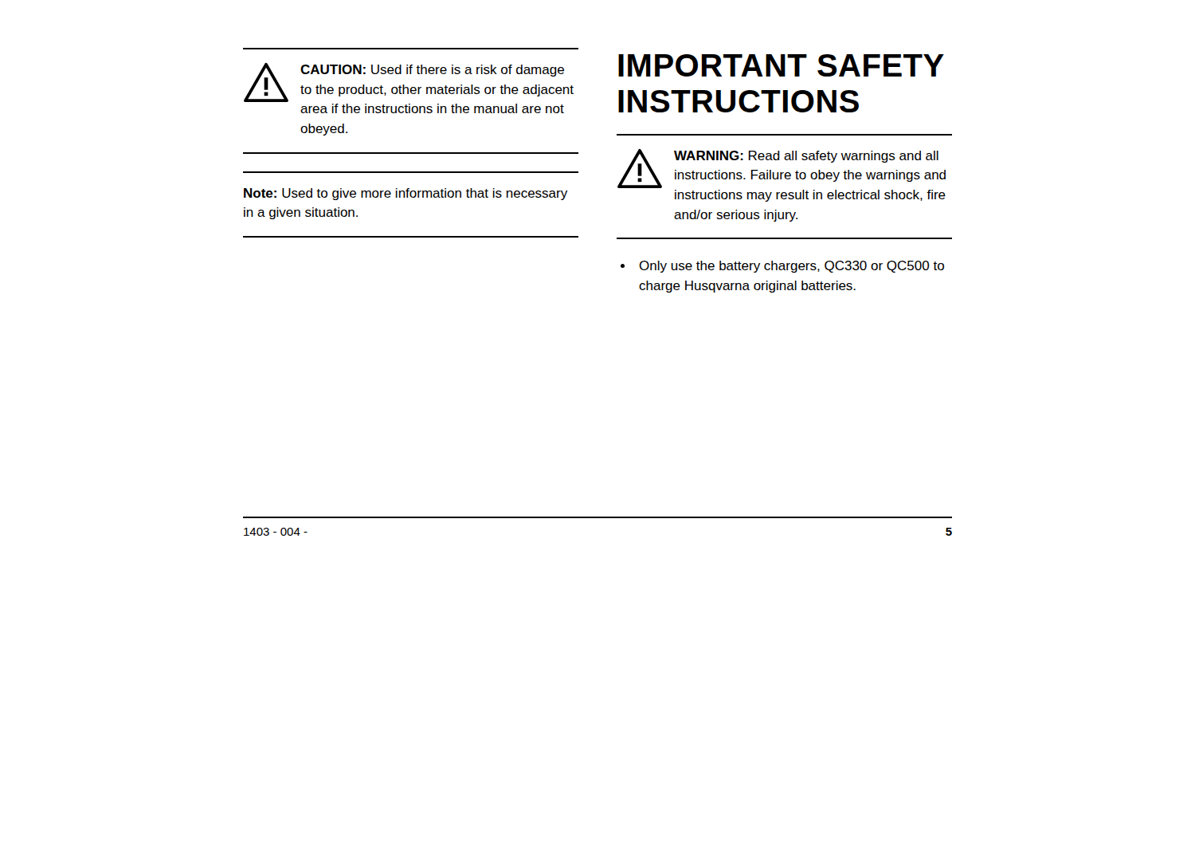CAUTION: Used if there is a risk of damage to the product, other materials or the adjacent area if the instructions in the manual are not obeyed.
Note: Used to give more information that is necessary in a given situation.
IMPORTANT SAFETY INSTRUCTIONS
WARNING: Read all safety warnings and all instructions. Failure to obey the warnings and instructions may result in electrical shock, fire and/or serious injury.
Only use the battery chargers, QC330 or QC500 to charge Husqvarna original batteries.
1403 - 004 -
5